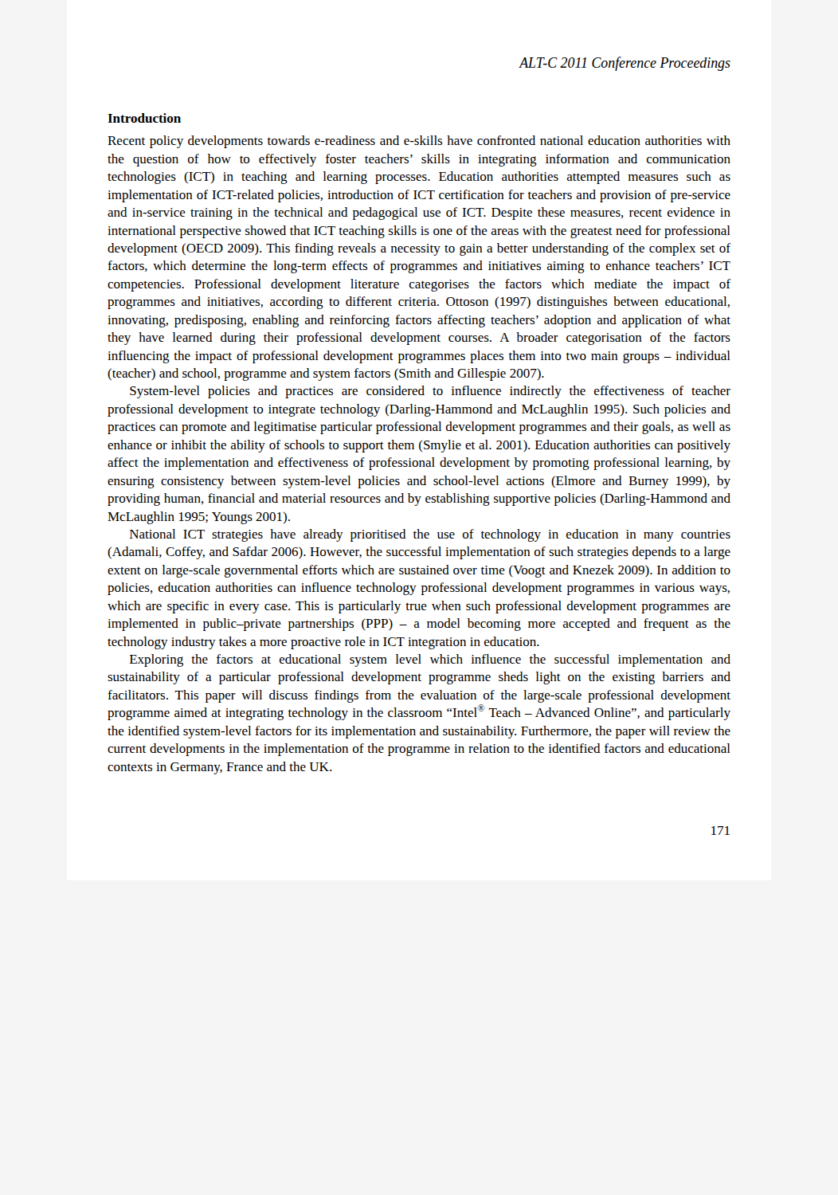ALT-C 2011 Conference Proceedings
Introduction
Recent policy developments towards e-readiness and e-skills have confronted national education authorities with the question of how to effectively foster teachers’ skills in integrating information and communication technologies (ICT) in teaching and learning processes. Education authorities attempted measures such as implementation of ICT-related policies, introduction of ICT certification for teachers and provision of pre-service and in-service training in the technical and pedagogical use of ICT. Despite these measures, recent evidence in international perspective showed that ICT teaching skills is one of the areas with the greatest need for professional development (OECD 2009). This finding reveals a necessity to gain a better understanding of the complex set of factors, which determine the long-term effects of programmes and initiatives aiming to enhance teachers’ ICT competencies. Professional development literature categorises the factors which mediate the impact of programmes and initiatives, according to different criteria. Ottoson (1997) distinguishes between educational, innovating, predisposing, enabling and reinforcing factors affecting teachers’ adoption and application of what they have learned during their professional development courses. A broader categorisation of the factors influencing the impact of professional development programmes places them into two main groups – individual (teacher) and school, programme and system factors (Smith and Gillespie 2007).
System-level policies and practices are considered to influence indirectly the effectiveness of teacher professional development to integrate technology (Darling-Hammond and McLaughlin 1995). Such policies and practices can promote and legitimatise particular professional development programmes and their goals, as well as enhance or inhibit the ability of schools to support them (Smylie et al. 2001). Education authorities can positively affect the implementation and effectiveness of professional development by promoting professional learning, by ensuring consistency between system-level policies and school-level actions (Elmore and Burney 1999), by providing human, financial and material resources and by establishing supportive policies (Darling-Hammond and McLaughlin 1995; Youngs 2001).
National ICT strategies have already prioritised the use of technology in education in many countries (Adamali, Coffey, and Safdar 2006). However, the successful implementation of such strategies depends to a large extent on large-scale governmental efforts which are sustained over time (Voogt and Knezek 2009). In addition to policies, education authorities can influence technology professional development programmes in various ways, which are specific in every case. This is particularly true when such professional development programmes are implemented in public–private partnerships (PPP) – a model becoming more accepted and frequent as the technology industry takes a more proactive role in ICT integration in education.
Exploring the factors at educational system level which influence the successful implementation and sustainability of a particular professional development programme sheds light on the existing barriers and facilitators. This paper will discuss findings from the evaluation of the large-scale professional development programme aimed at integrating technology in the classroom “Intel® Teach – Advanced Online”, and particularly the identified system-level factors for its implementation and sustainability. Furthermore, the paper will review the current developments in the implementation of the programme in relation to the identified factors and educational contexts in Germany, France and the UK.
171